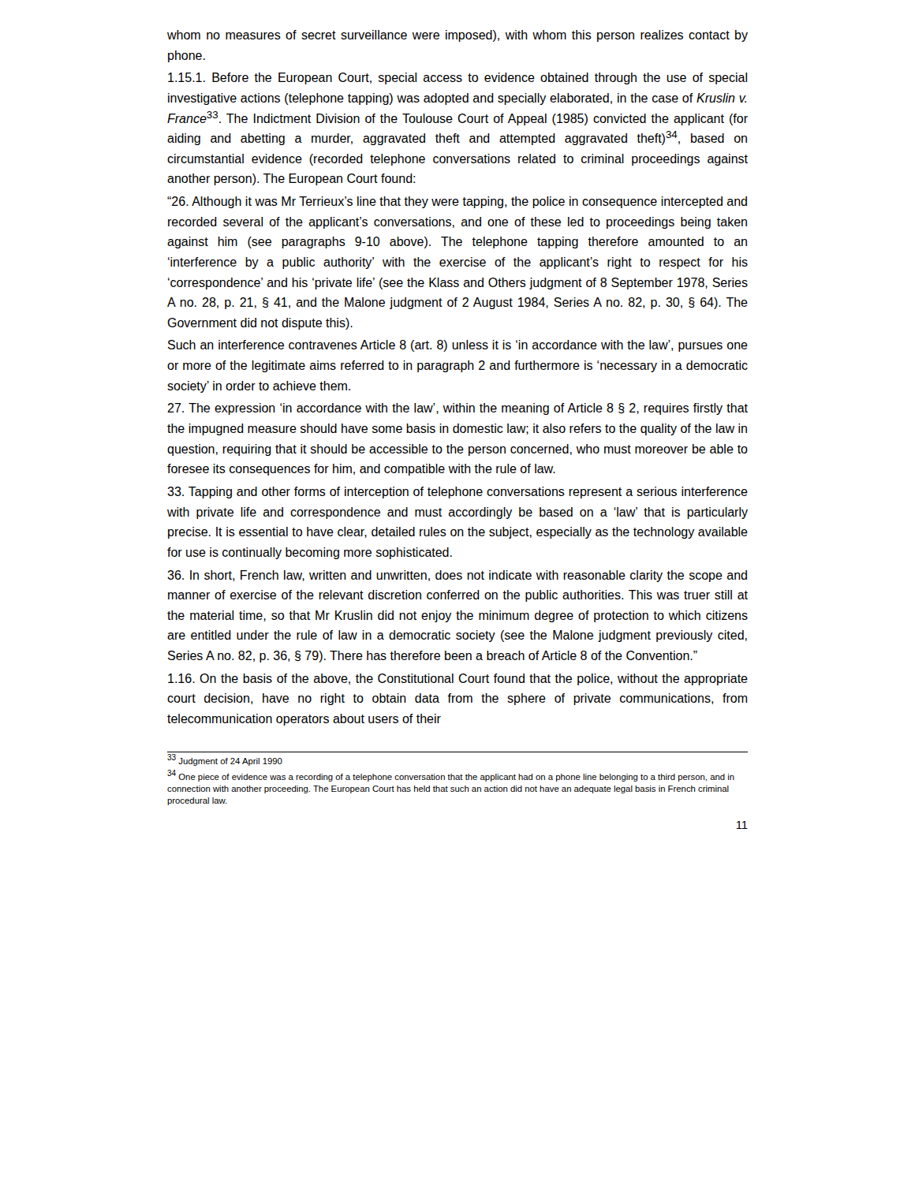whom no measures of secret surveillance were imposed), with whom this person realizes contact by phone.
1.15.1. Before the European Court, special access to evidence obtained through the use of special investigative actions (telephone tapping) was adopted and specially elaborated, in the case of Kruslin v. France33. The Indictment Division of the Toulouse Court of Appeal (1985) convicted the applicant (for aiding and abetting a murder, aggravated theft and attempted aggravated theft)34, based on circumstantial evidence (recorded telephone conversations related to criminal proceedings against another person). The European Court found:
“26. Although it was Mr Terrieux’s line that they were tapping, the police in consequence intercepted and recorded several of the applicant’s conversations, and one of these led to proceedings being taken against him (see paragraphs 9-10 above). The telephone tapping therefore amounted to an ‘interference by a public authority’ with the exercise of the applicant’s right to respect for his ‘correspondence’ and his ‘private life’ (see the Klass and Others judgment of 8 September 1978, Series A no. 28, p. 21, § 41, and the Malone judgment of 2 August 1984, Series A no. 82, p. 30, § 64). The Government did not dispute this).
Such an interference contravenes Article 8 (art. 8) unless it is ‘in accordance with the law’, pursues one or more of the legitimate aims referred to in paragraph 2 and furthermore is ‘necessary in a democratic society’ in order to achieve them.
27. The expression ‘in accordance with the law’, within the meaning of Article 8 § 2, requires firstly that the impugned measure should have some basis in domestic law; it also refers to the quality of the law in question, requiring that it should be accessible to the person concerned, who must moreover be able to foresee its consequences for him, and compatible with the rule of law.
33. Tapping and other forms of interception of telephone conversations represent a serious interference with private life and correspondence and must accordingly be based on a ‘law’ that is particularly precise. It is essential to have clear, detailed rules on the subject, especially as the technology available for use is continually becoming more sophisticated.
36. In short, French law, written and unwritten, does not indicate with reasonable clarity the scope and manner of exercise of the relevant discretion conferred on the public authorities. This was truer still at the material time, so that Mr Kruslin did not enjoy the minimum degree of protection to which citizens are entitled under the rule of law in a democratic society (see the Malone judgment previously cited, Series A no. 82, p. 36, § 79). There has therefore been a breach of Article 8 of the Convention.”
1.16. On the basis of the above, the Constitutional Court found that the police, without the appropriate court decision, have no right to obtain data from the sphere of private communications, from telecommunication operators about users of their
33 Judgment of 24 April 1990
34 One piece of evidence was a recording of a telephone conversation that the applicant had on a phone line belonging to a third person, and in connection with another proceeding. The European Court has held that such an action did not have an adequate legal basis in French criminal procedural law.
11